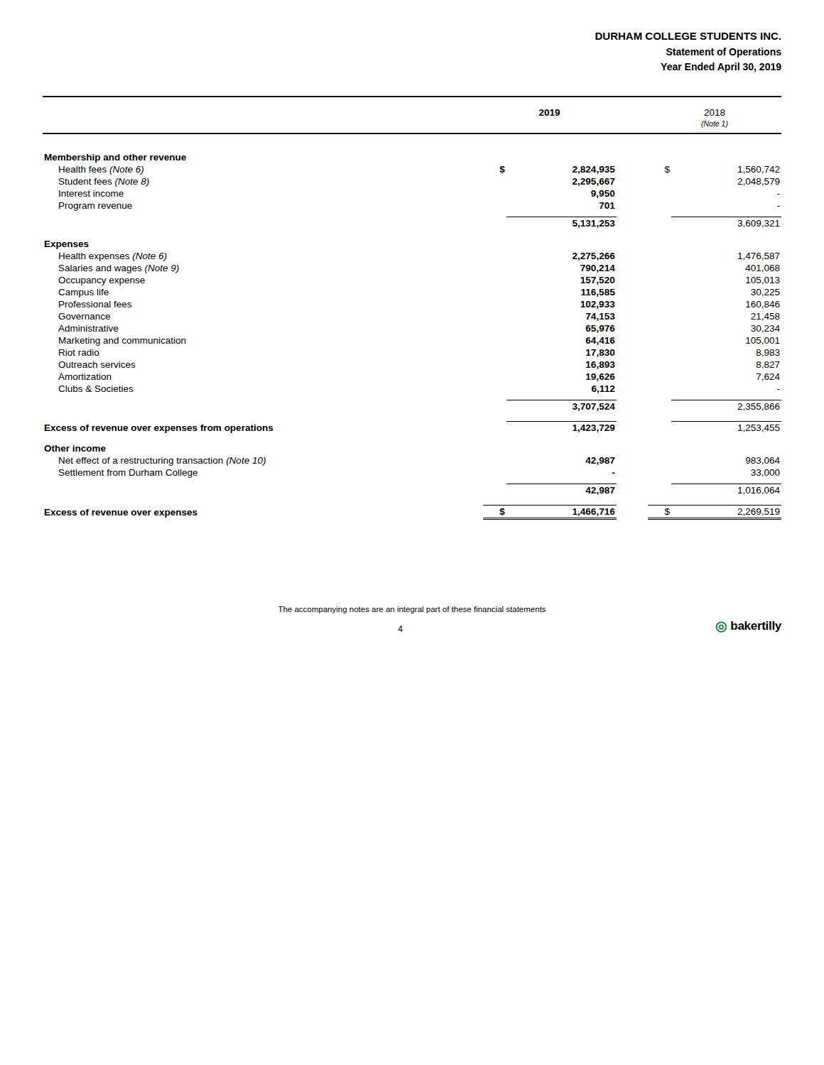DURHAM COLLEGE STUDENTS INC.
Statement of Operations
Year Ended April 30, 2019
| | 2019 | | 2018 |
| | | | (Note 1) |
| Membership and other revenue | | | | | |
| Health fees (Note 6) | $ | 2,824,935 | | $ | 1,560,742 |
| Student fees (Note 8) | | 2,295,667 | | | 2,048,579 |
| Interest income | | 9,950 | | | - |
| Program revenue | | 701 | | | - |
| | | 5,131,253 | | | 3,609,321 |
| Expenses | | | | | |
| Health expenses (Note 6) | | 2,275,266 | | | 1,476,587 |
| Salaries and wages (Note 9) | | 790,214 | | | 401,068 |
| Occupancy expense | | 157,520 | | | 105,013 |
| Campus life | | 116,585 | | | 30,225 |
| Professional fees | | 102,933 | | | 160,846 |
| Governance | | 74,153 | | | 21,458 |
| Administrative | | 65,976 | | | 30,234 |
| Marketing and communication | | 64,416 | | | 105,001 |
| Riot radio | | 17,830 | | | 8,983 |
| Outreach services | | 16,893 | | | 8,827 |
| Amortization | | 19,626 | | | 7,624 |
| Clubs & Societies | | 6,112 | | | - |
| | | 3,707,524 | | | 2,355,866 |
| Excess of revenue over expenses from operations | | 1,423,729 | | | 1,253,455 |
| Other income | | | | | |
| Net effect of a restructuring transaction (Note 10) | | 42,987 | | | 983,064 |
| Settlement from Durham College | | - | | | 33,000 |
| | | 42,987 | | | 1,016,064 |
| Excess of revenue over expenses | $ | 1,466,716 | | $ | 2,269,519 |
The accompanying notes are an integral part of these financial statements
4
◎ bakertilly